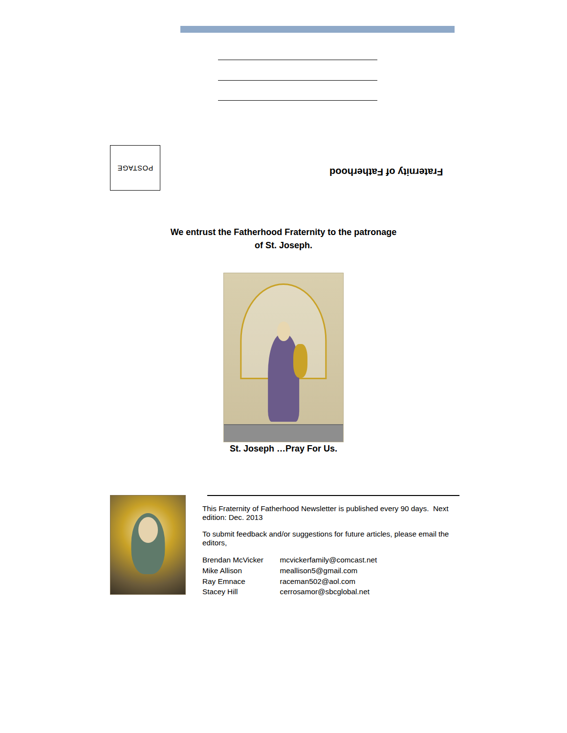POSTAGE
Fraternity of Fatherhood
We entrust the Fatherhood Fraternity to the patronage
of St. Joseph.
St. Joseph …Pray For Us.
This Fraternity of Fatherhood Newsletter is published every 90 days. Next edition: Dec. 2013
To submit feedback and/or suggestions for future articles, please email the editors,
| Brendan McVicker | mcvickerfamily@comcast.net |
| Mike Allison | meallison5@gmail.com |
| Ray Emnace | raceman502@aol.com |
| Stacey Hill | cerrosamor@sbcglobal.net |